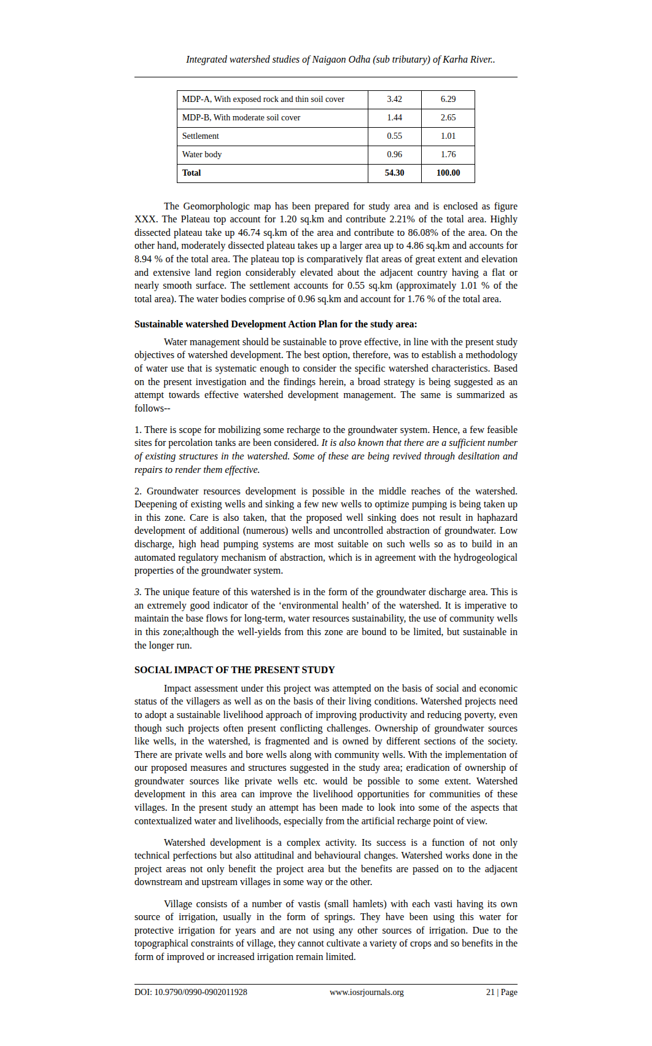Integrated watershed studies of Naigaon Odha (sub tributary) of Karha River..
| MDP-A, With exposed rock and thin soil cover | 3.42 | 6.29 |
| MDP-B, With moderate soil cover | 1.44 | 2.65 |
| Settlement | 0.55 | 1.01 |
| Water body | 0.96 | 1.76 |
| Total | 54.30 | 100.00 |
The Geomorphologic map has been prepared for study area and is enclosed as figure XXX. The Plateau top account for 1.20 sq.km and contribute 2.21% of the total area. Highly dissected plateau take up 46.74 sq.km of the area and contribute to 86.08% of the area. On the other hand, moderately dissected plateau takes up a larger area up to 4.86 sq.km and accounts for 8.94 % of the total area. The plateau top is comparatively flat areas of great extent and elevation and extensive land region considerably elevated about the adjacent country having a flat or nearly smooth surface. The settlement accounts for 0.55 sq.km (approximately 1.01 % of the total area). The water bodies comprise of 0.96 sq.km and account for 1.76 % of the total area.
Sustainable watershed Development Action Plan for the study area:
Water management should be sustainable to prove effective, in line with the present study objectives of watershed development. The best option, therefore, was to establish a methodology of water use that is systematic enough to consider the specific watershed characteristics. Based on the present investigation and the findings herein, a broad strategy is being suggested as an attempt towards effective watershed development management. The same is summarized as follows--
1. There is scope for mobilizing some recharge to the groundwater system. Hence, a few feasible sites for percolation tanks are been considered. It is also known that there are a sufficient number of existing structures in the watershed. Some of these are being revived through desiltation and repairs to render them effective.
2. Groundwater resources development is possible in the middle reaches of the watershed. Deepening of existing wells and sinking a few new wells to optimize pumping is being taken up in this zone. Care is also taken, that the proposed well sinking does not result in haphazard development of additional (numerous) wells and uncontrolled abstraction of groundwater. Low discharge, high head pumping systems are most suitable on such wells so as to build in an automated regulatory mechanism of abstraction, which is in agreement with the hydrogeological properties of the groundwater system.
3. The unique feature of this watershed is in the form of the groundwater discharge area. This is an extremely good indicator of the ‘environmental health’ of the watershed. It is imperative to maintain the base flows for long-term, water resources sustainability, the use of community wells in this zone;although the well-yields from this zone are bound to be limited, but sustainable in the longer run.
SOCIAL IMPACT OF THE PRESENT STUDY
Impact assessment under this project was attempted on the basis of social and economic status of the villagers as well as on the basis of their living conditions. Watershed projects need to adopt a sustainable livelihood approach of improving productivity and reducing poverty, even though such projects often present conflicting challenges. Ownership of groundwater sources like wells, in the watershed, is fragmented and is owned by different sections of the society. There are private wells and bore wells along with community wells. With the implementation of our proposed measures and structures suggested in the study area; eradication of ownership of groundwater sources like private wells etc. would be possible to some extent. Watershed development in this area can improve the livelihood opportunities for communities of these villages. In the present study an attempt has been made to look into some of the aspects that contextualized water and livelihoods, especially from the artificial recharge point of view.
Watershed development is a complex activity. Its success is a function of not only technical perfections but also attitudinal and behavioural changes. Watershed works done in the project areas not only benefit the project area but the benefits are passed on to the adjacent downstream and upstream villages in some way or the other.
Village consists of a number of vastis (small hamlets) with each vasti having its own source of irrigation, usually in the form of springs. They have been using this water for protective irrigation for years and are not using any other sources of irrigation. Due to the topographical constraints of village, they cannot cultivate a variety of crops and so benefits in the form of improved or increased irrigation remain limited.
DOI: 10.9790/0990-0902011928 www.iosrjournals.org 21 | Page